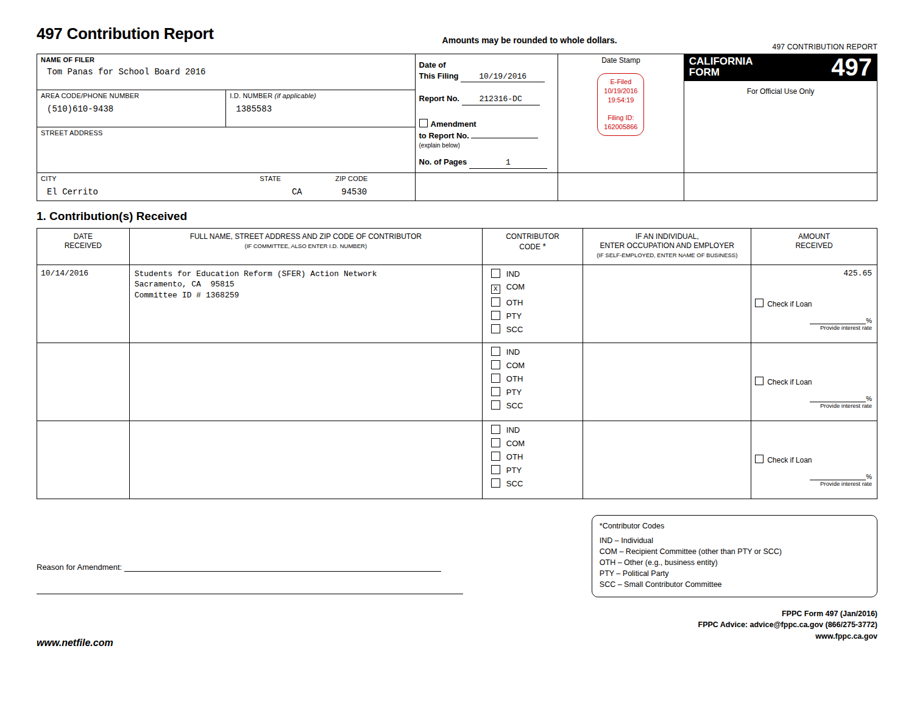497 Contribution Report
Amounts may be rounded to whole dollars.
497 CONTRIBUTION REPORT
| NAME OF FILER Tom Panas for School Board 2016 | Date of This Filing 10/19/2016 Report No. 212316-DC Amendment to Report No. (explain below) No. of Pages 1 | Date Stamp E-Filed 10/19/2016 19:54:19 Filing ID: 162005866 | CALIFORNIA FORM 497 For Official Use Only |
| AREA CODE/PHONE NUMBER (510)610-9438 | I.D. NUMBER (if applicable) 1385583 |
| STREET ADDRESS |
| / CITY El Cerrito / STATE CA / ZIP CODE 94530 / | | | |
1. Contribution(s) Received
| DATE RECEIVED | FULL NAME, STREET ADDRESS AND ZIP CODE OF CONTRIBUTOR (IF COMMITTEE, ALSO ENTER I.D. NUMBER) | CONTRIBUTOR CODE * | IF AN INDIVIDUAL, ENTER OCCUPATION AND EMPLOYER (IF SELF-EMPLOYED, ENTER NAME OF BUSINESS) | AMOUNT RECEIVED |
| --- | --- | --- | --- | --- |
| 10/14/2016 | Students for Education Reform (SFER) Action Network Sacramento, CA 95815 Committee ID # 1368259 | IND X COM OTH PTY SCC | | 425.65 Check if Loan % Provide interest rate |
| | | IND COM OTH PTY SCC | | Check if Loan % Provide interest rate |
| | | IND COM OTH PTY SCC | | Check if Loan % Provide interest rate |
Reason for Amendment:
*Contributor Codes
IND – Individual
COM – Recipient Committee (other than PTY or SCC)
OTH – Other (e.g., business entity)
PTY – Political Party
SCC – Small Contributor Committee
FPPC Form 497 (Jan/2016)
FPPC Advice: advice@fppc.ca.gov (866/275-3772)
www.fppc.ca.gov
www.netfile.com